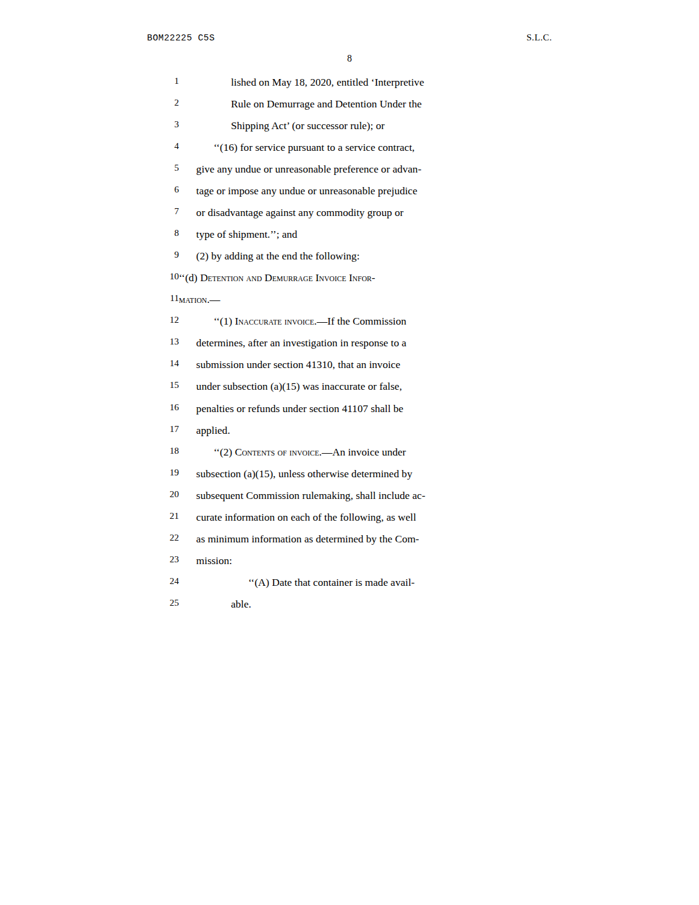BOM22225 C5S S.L.C.
8
| 1 | lished on May 18, 2020, entitled ‘Interpretive |
| 2 | Rule on Demurrage and Detention Under the |
| 3 | Shipping Act’ (or successor rule); or |
| 4 | ‘‘(16) for service pursuant to a service contract, |
| 5 | give any undue or unreasonable preference or advan- |
| 6 | tage or impose any undue or unreasonable prejudice |
| 7 | or disadvantage against any commodity group or |
| 8 | type of shipment.’’; and |
| 9 | (2) by adding at the end the following: |
| 10 | ‘‘(d) Detention and Demurrage Invoice Infor- |
| 11 | mation .— |
| 12 | ‘‘(1) Inaccurate invoice .—If the Commission |
| 13 | determines, after an investigation in response to a |
| 14 | submission under section 41310, that an invoice |
| 15 | under subsection (a)(15) was inaccurate or false, |
| 16 | penalties or refunds under section 41107 shall be |
| 17 | applied. |
| 18 | ‘‘(2) Contents of invoice .—An invoice under |
| 19 | subsection (a)(15), unless otherwise determined by |
| 20 | subsequent Commission rulemaking, shall include ac- |
| 21 | curate information on each of the following, as well |
| 22 | as minimum information as determined by the Com- |
| 23 | mission: |
| 24 | ‘‘(A) Date that container is made avail- |
| 25 | able. |